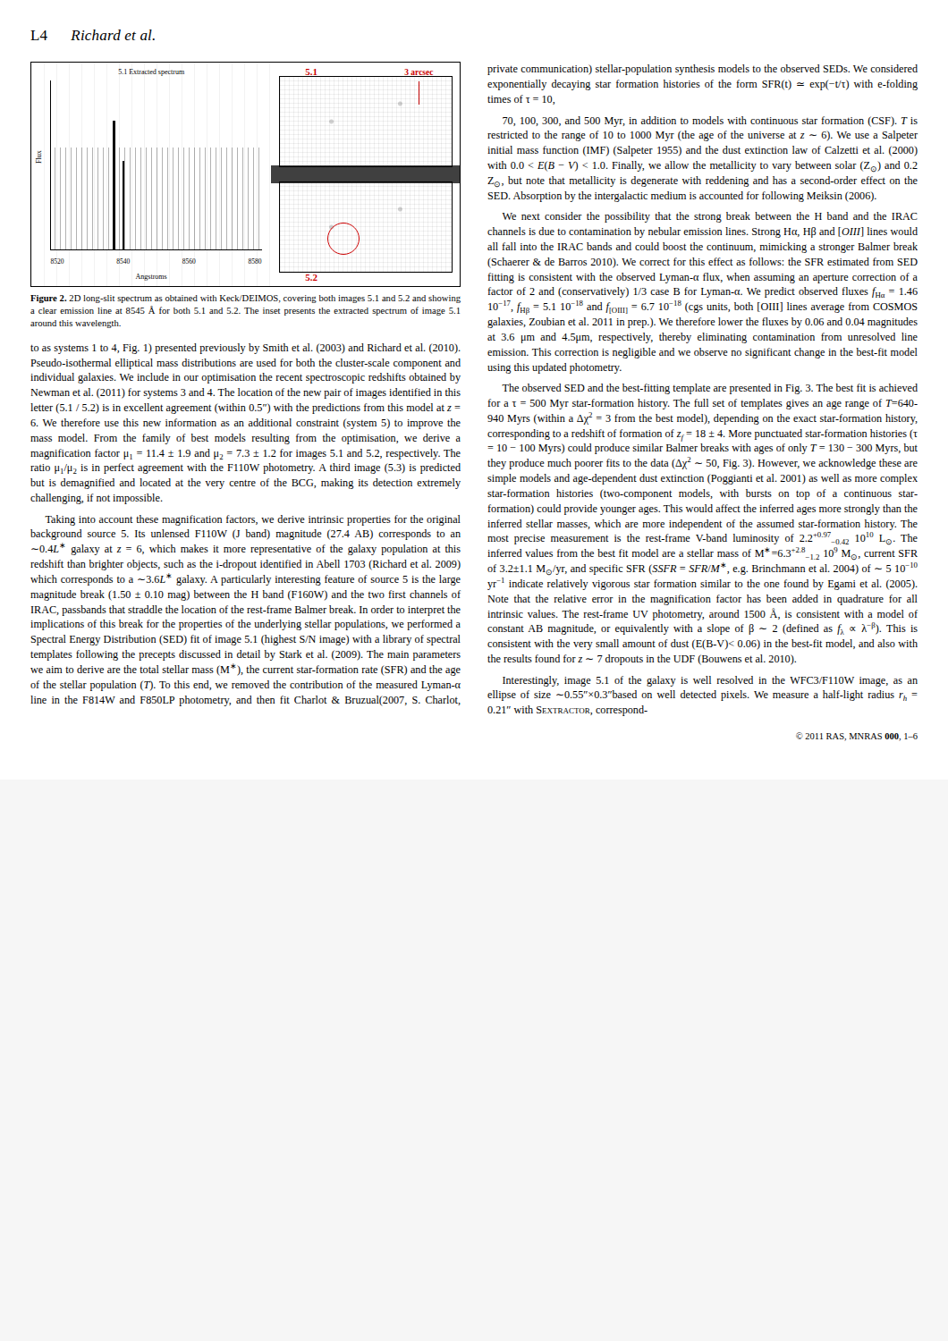L4 Richard et al.
5.1 Extracted spectrum
Flux
8520854085608580
Angstroms
5.1
3 arcsec
5.2
Figure 2. 2D long-slit spectrum as obtained with Keck/DEIMOS, covering both images 5.1 and 5.2 and showing a clear emission line at 8545 Å for both 5.1 and 5.2. The inset presents the extracted spectrum of image 5.1 around this wavelength.
to as systems 1 to 4, Fig. 1) presented previously by Smith et al. (2003) and Richard et al. (2010). Pseudo-isothermal elliptical mass distributions are used for both the cluster-scale component and individual galaxies. We include in our optimisation the recent spectroscopic redshifts obtained by Newman et al. (2011) for systems 3 and 4. The location of the new pair of images identified in this letter (5.1 / 5.2) is in excellent agreement (within 0.5″) with the predictions from this model at z = 6. We therefore use this new information as an additional constraint (system 5) to improve the mass model. From the family of best models resulting from the optimisation, we derive a magnification factor μ1 = 11.4 ± 1.9 and μ2 = 7.3 ± 1.2 for images 5.1 and 5.2, respectively. The ratio μ1/μ2 is in perfect agreement with the F110W photometry. A third image (5.3) is predicted but is demagnified and located at the very centre of the BCG, making its detection extremely challenging, if not impossible.
Taking into account these magnification factors, we derive intrinsic properties for the original background source 5. Its unlensed F110W (J band) magnitude (27.4 AB) corresponds to an ∼0.4L∗ galaxy at z = 6, which makes it more representative of the galaxy population at this redshift than brighter objects, such as the i-dropout identified in Abell 1703 (Richard et al. 2009) which corresponds to a ∼3.6L∗ galaxy. A particularly interesting feature of source 5 is the large magnitude break (1.50 ± 0.10 mag) between the H band (F160W) and the two first channels of IRAC, passbands that straddle the location of the rest-frame Balmer break. In order to interpret the implications of this break for the properties of the underlying stellar populations, we performed a Spectral Energy Distribution (SED) fit of image 5.1 (highest S/N image) with a library of spectral templates following the precepts discussed in detail by Stark et al. (2009). The main parameters we aim to derive are the total stellar mass (M∗), the current star-formation rate (SFR) and the age of the stellar population (T). To this end, we removed the contribution of the measured Lyman-α line in the F814W and F850LP photometry, and then fit Charlot & Bruzual(2007, S. Charlot, private communication) stellar-population synthesis models to the observed SEDs. We considered exponentially decaying star formation histories of the form SFR(t) ≃ exp(−t/τ) with e-folding times of τ = 10,
70, 100, 300, and 500 Myr, in addition to models with continuous star formation (CSF). T is restricted to the range of 10 to 1000 Myr (the age of the universe at z ∼ 6). We use a Salpeter initial mass function (IMF) (Salpeter 1955) and the dust extinction law of Calzetti et al. (2000) with 0.0 < E(B − V) < 1.0. Finally, we allow the metallicity to vary between solar (Z⊙) and 0.2 Z⊙, but note that metallicity is degenerate with reddening and has a second-order effect on the SED. Absorption by the intergalactic medium is accounted for following Meiksin (2006).
We next consider the possibility that the strong break between the H band and the IRAC channels is due to contamination by nebular emission lines. Strong Hα, Hβ and [OIII] lines would all fall into the IRAC bands and could boost the continuum, mimicking a stronger Balmer break (Schaerer & de Barros 2010). We correct for this effect as follows: the SFR estimated from SED fitting is consistent with the observed Lyman-α flux, when assuming an aperture correction of a factor of 2 and (conservatively) 1/3 case B for Lyman-α. We predict observed fluxes fHα = 1.46 10−17, fHβ = 5.1 10−18 and f[OIII] = 6.7 10−18 (cgs units, both [OIII] lines average from COSMOS galaxies, Zoubian et al. 2011 in prep.). We therefore lower the fluxes by 0.06 and 0.04 magnitudes at 3.6 μm and 4.5μm, respectively, thereby eliminating contamination from unresolved line emission. This correction is negligible and we observe no significant change in the best-fit model using this updated photometry.
The observed SED and the best-fitting template are presented in Fig. 3. The best fit is achieved for a τ = 500 Myr star-formation history. The full set of templates gives an age range of T=640-940 Myrs (within a Δχ2 = 3 from the best model), depending on the exact star-formation history, corresponding to a redshift of formation of zf = 18 ± 4. More punctuated star-formation histories (τ = 10 − 100 Myrs) could produce similar Balmer breaks with ages of only T = 130 − 300 Myrs, but they produce much poorer fits to the data (Δχ2 ∼ 50, Fig. 3). However, we acknowledge these are simple models and age-dependent dust extinction (Poggianti et al. 2001) as well as more complex star-formation histories (two-component models, with bursts on top of a continuous star-formation) could provide younger ages. This would affect the inferred ages more strongly than the inferred stellar masses, which are more independent of the assumed star-formation history. The most precise measurement is the rest-frame V-band luminosity of 2.2+0.97−0.42 1010 L⊙. The inferred values from the best fit model are a stellar mass of M∗=6.3+2.8−1.2 109 M⊙, current SFR of 3.2±1.1 M⊙/yr, and specific SFR (SSFR = SFR/M∗, e.g. Brinchmann et al. 2004) of ∼ 5 10−10 yr−1 indicate relatively vigorous star formation similar to the one found by Egami et al. (2005). Note that the relative error in the magnification factor has been added in quadrature for all intrinsic values. The rest-frame UV photometry, around 1500 Å, is consistent with a model of constant AB magnitude, or equivalently with a slope of β ∼ 2 (defined as fλ ∝ λ−β). This is consistent with the very small amount of dust (E(B-V)< 0.06) in the best-fit model, and also with the results found for z ∼ 7 dropouts in the UDF (Bouwens et al. 2010).
Interestingly, image 5.1 of the galaxy is well resolved in the WFC3/F110W image, as an ellipse of size ∼0.55″×0.3″based on well detected pixels. We measure a half-light radius rh = 0.21″ with Sextractor, correspond-
© 2011 RAS, MNRAS 000, 1–6